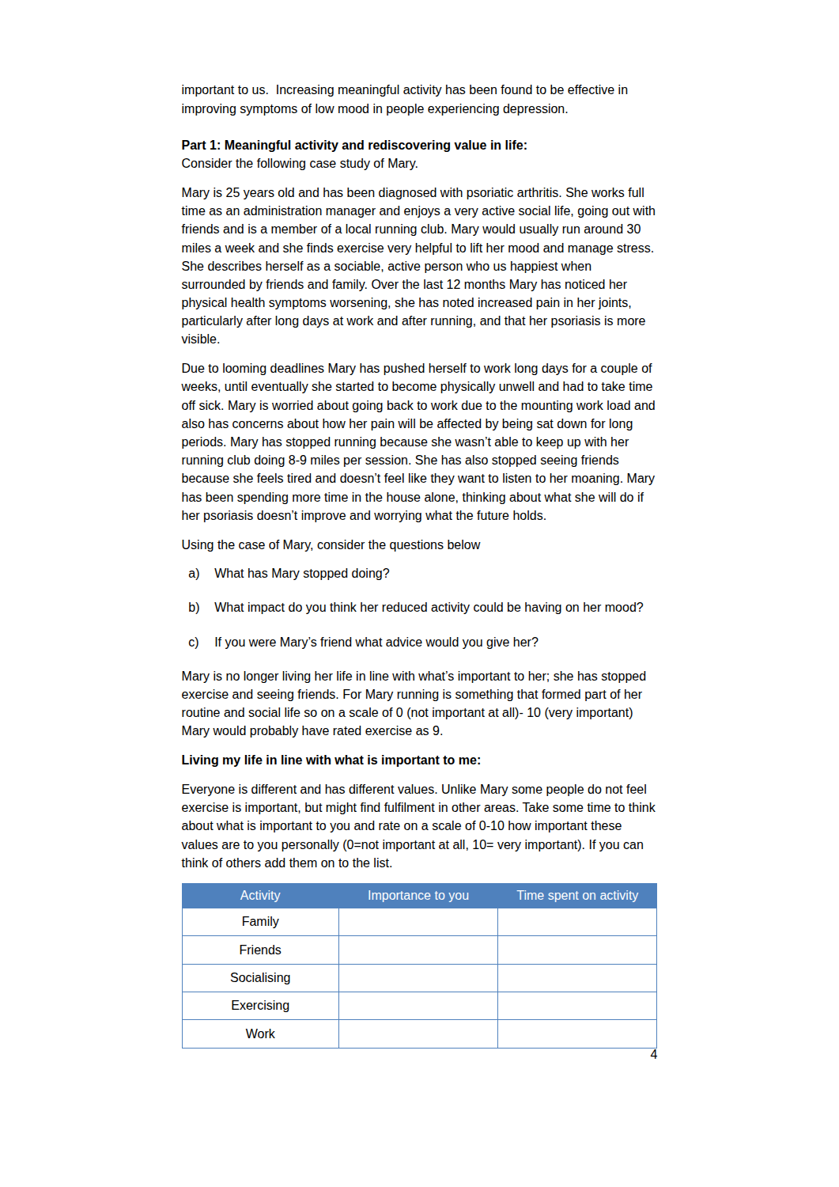important to us. Increasing meaningful activity has been found to be effective in improving symptoms of low mood in people experiencing depression.
Part 1: Meaningful activity and rediscovering value in life:
Consider the following case study of Mary.
Mary is 25 years old and has been diagnosed with psoriatic arthritis. She works full time as an administration manager and enjoys a very active social life, going out with friends and is a member of a local running club. Mary would usually run around 30 miles a week and she finds exercise very helpful to lift her mood and manage stress. She describes herself as a sociable, active person who us happiest when surrounded by friends and family. Over the last 12 months Mary has noticed her physical health symptoms worsening, she has noted increased pain in her joints, particularly after long days at work and after running, and that her psoriasis is more visible.
Due to looming deadlines Mary has pushed herself to work long days for a couple of weeks, until eventually she started to become physically unwell and had to take time off sick. Mary is worried about going back to work due to the mounting work load and also has concerns about how her pain will be affected by being sat down for long periods. Mary has stopped running because she wasn’t able to keep up with her running club doing 8-9 miles per session. She has also stopped seeing friends because she feels tired and doesn’t feel like they want to listen to her moaning. Mary has been spending more time in the house alone, thinking about what she will do if her psoriasis doesn’t improve and worrying what the future holds.
Using the case of Mary, consider the questions below
a) What has Mary stopped doing?
b) What impact do you think her reduced activity could be having on her mood?
c) If you were Mary’s friend what advice would you give her?
Mary is no longer living her life in line with what’s important to her; she has stopped exercise and seeing friends. For Mary running is something that formed part of her routine and social life so on a scale of 0 (not important at all)- 10 (very important) Mary would probably have rated exercise as 9.
Living my life in line with what is important to me:
Everyone is different and has different values. Unlike Mary some people do not feel exercise is important, but might find fulfilment in other areas. Take some time to think about what is important to you and rate on a scale of 0-10 how important these values are to you personally (0=not important at all, 10= very important). If you can think of others add them on to the list.
| Activity | Importance to you | Time spent on activity |
| --- | --- | --- |
| Family | | |
| Friends | | |
| Socialising | | |
| Exercising | | |
| Work | | |
4